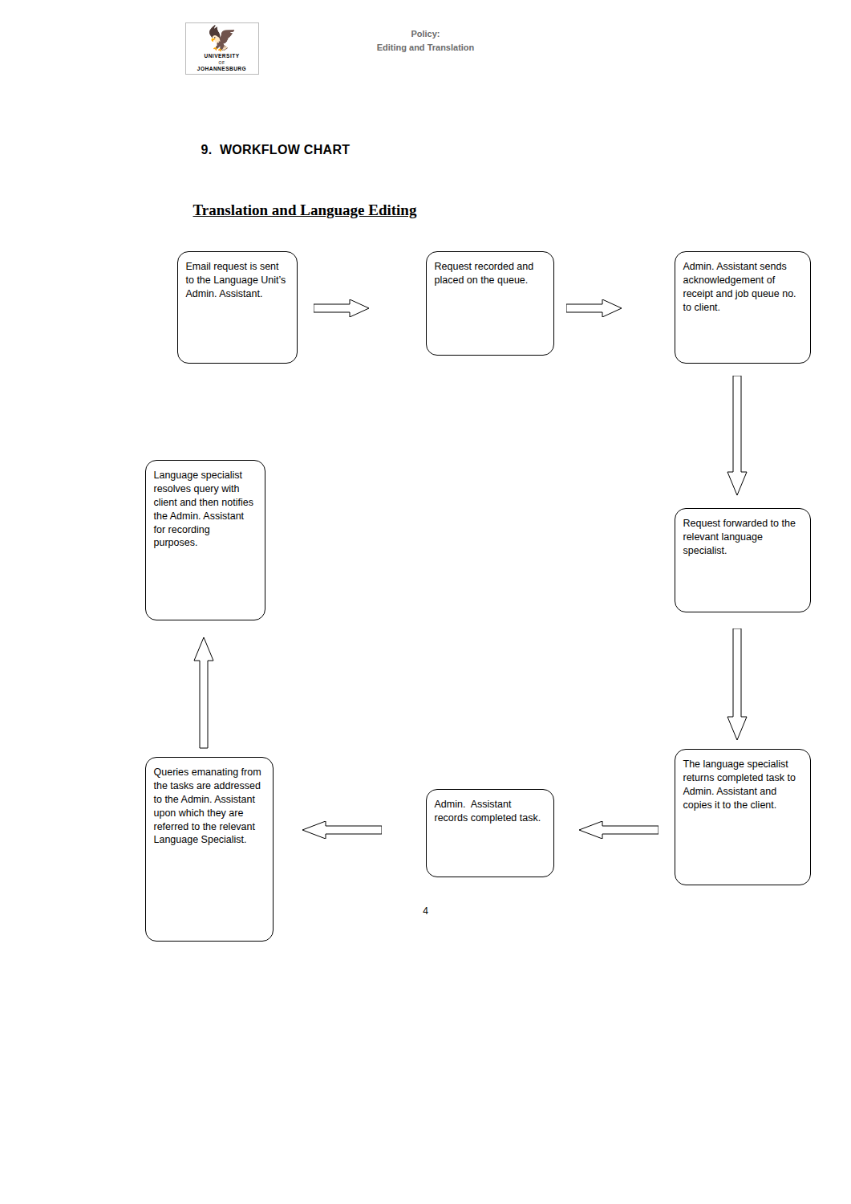🦅
UNIVERSITY
OF
JOHANNESBURG
Policy:
Editing and Translation
9. WORKFLOW CHART
Translation and Language Editing
Email request is sent to the Language Unit’s Admin. Assistant.
Request recorded and placed on the queue.
Admin. Assistant sends acknowledgement of receipt and job queue no. to client.
Request forwarded to the relevant language specialist.
The language specialist returns completed task to Admin. Assistant and copies it to the client.
Admin. Assistant records completed task.
Queries emanating from the tasks are addressed to the Admin. Assistant upon which they are referred to the relevant Language Specialist.
Language specialist resolves query with client and then notifies the Admin. Assistant for recording purposes.
4